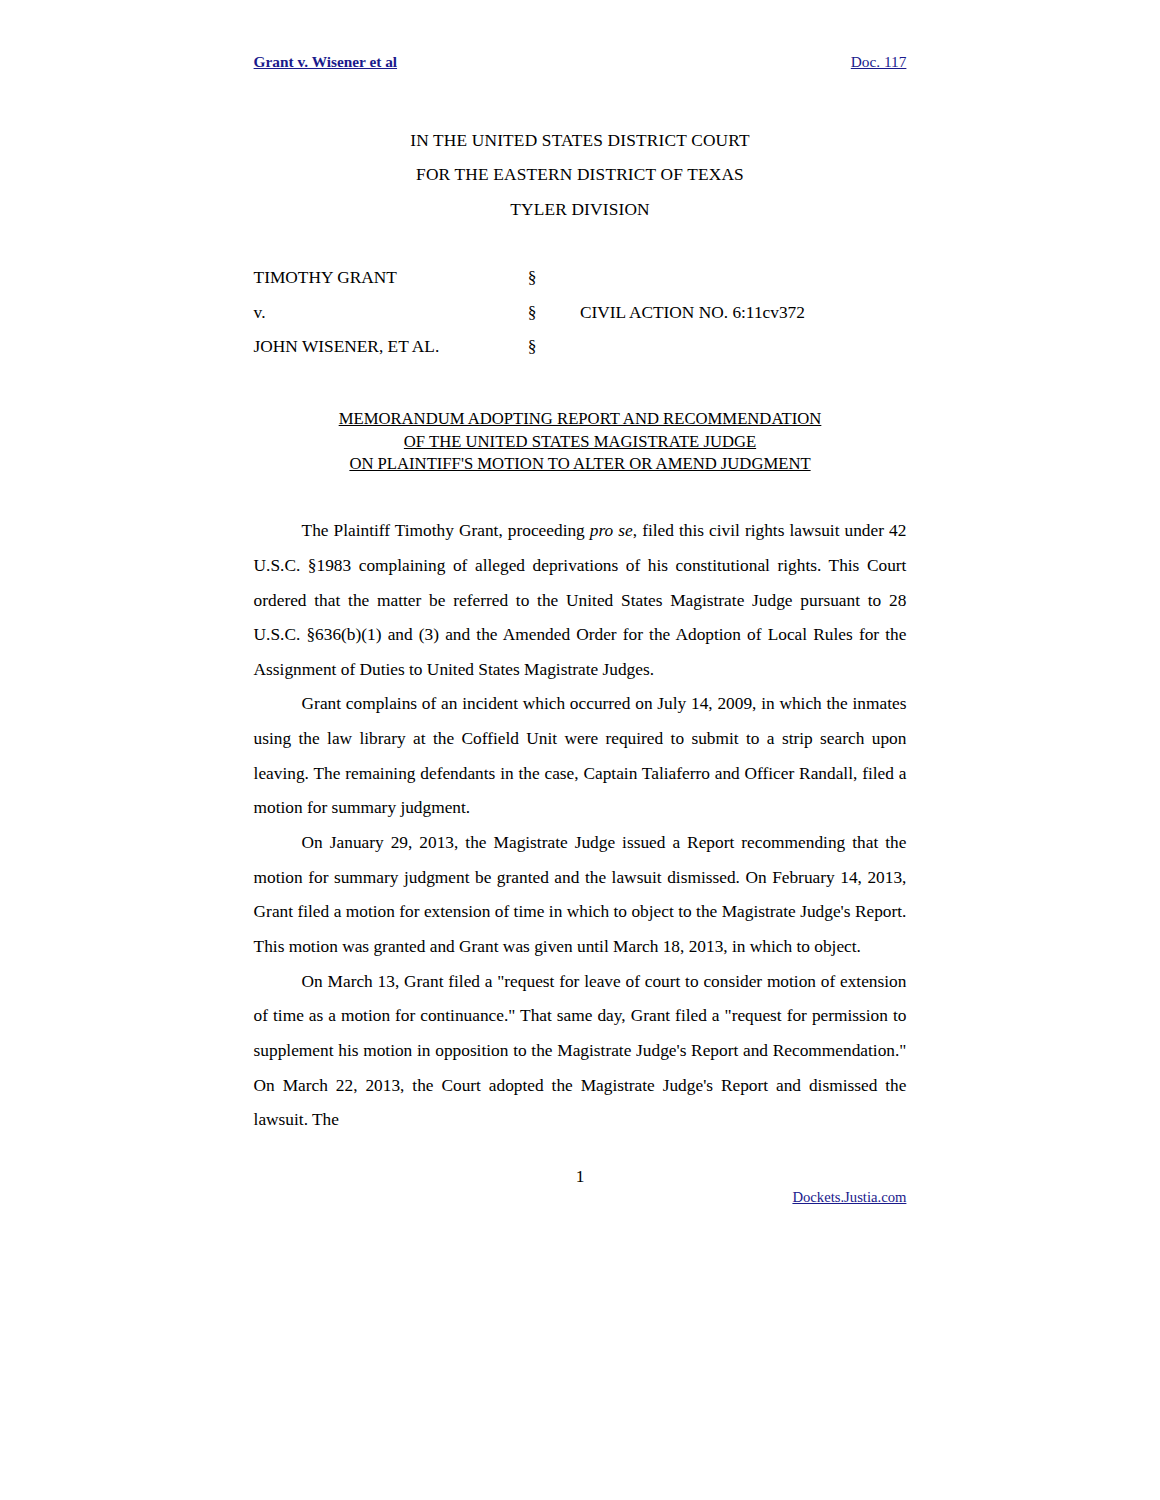Grant v. Wisener et al Doc. 117
IN THE UNITED STATES DISTRICT COURT
FOR THE EASTERN DISTRICT OF TEXAS
TYLER DIVISION
| TIMOTHY GRANT | § | |
| v. | § | CIVIL ACTION NO. 6:11cv372 |
| JOHN WISENER, ET AL. | § | |
MEMORANDUM ADOPTING REPORT AND RECOMMENDATION
OF THE UNITED STATES MAGISTRATE JUDGE
ON PLAINTIFF'S MOTION TO ALTER OR AMEND JUDGMENT
The Plaintiff Timothy Grant, proceeding pro se, filed this civil rights lawsuit under 42 U.S.C. §1983 complaining of alleged deprivations of his constitutional rights. This Court ordered that the matter be referred to the United States Magistrate Judge pursuant to 28 U.S.C. §636(b)(1) and (3) and the Amended Order for the Adoption of Local Rules for the Assignment of Duties to United States Magistrate Judges.
Grant complains of an incident which occurred on July 14, 2009, in which the inmates using the law library at the Coffield Unit were required to submit to a strip search upon leaving. The remaining defendants in the case, Captain Taliaferro and Officer Randall, filed a motion for summary judgment.
On January 29, 2013, the Magistrate Judge issued a Report recommending that the motion for summary judgment be granted and the lawsuit dismissed. On February 14, 2013, Grant filed a motion for extension of time in which to object to the Magistrate Judge's Report. This motion was granted and Grant was given until March 18, 2013, in which to object.
On March 13, Grant filed a "request for leave of court to consider motion of extension of time as a motion for continuance." That same day, Grant filed a "request for permission to supplement his motion in opposition to the Magistrate Judge's Report and Recommendation." On March 22, 2013, the Court adopted the Magistrate Judge's Report and dismissed the lawsuit. The
1
Dockets.Justia.com